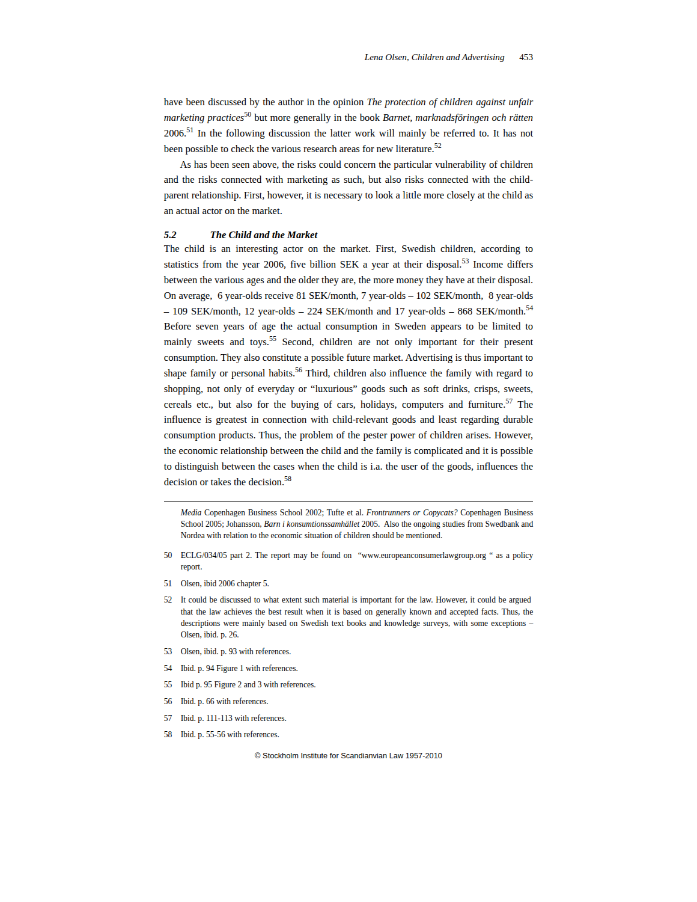Lena Olsen, Children and Advertising 453
have been discussed by the author in the opinion The protection of children against unfair marketing practices50 but more generally in the book Barnet, marknadsföringen och rätten 2006.51 In the following discussion the latter work will mainly be referred to. It has not been possible to check the various research areas for new literature.52
As has been seen above, the risks could concern the particular vulnerability of children and the risks connected with marketing as such, but also risks connected with the child-parent relationship. First, however, it is necessary to look a little more closely at the child as an actual actor on the market.
5.2 The Child and the Market
The child is an interesting actor on the market. First, Swedish children, according to statistics from the year 2006, five billion SEK a year at their disposal.53 Income differs between the various ages and the older they are, the more money they have at their disposal. On average, 6 year-olds receive 81 SEK/month, 7 year-olds – 102 SEK/month, 8 year-olds – 109 SEK/month, 12 year-olds – 224 SEK/month and 17 year-olds – 868 SEK/month.54 Before seven years of age the actual consumption in Sweden appears to be limited to mainly sweets and toys.55 Second, children are not only important for their present consumption. They also constitute a possible future market. Advertising is thus important to shape family or personal habits.56 Third, children also influence the family with regard to shopping, not only of everyday or “luxurious” goods such as soft drinks, crisps, sweets, cereals etc., but also for the buying of cars, holidays, computers and furniture.57 The influence is greatest in connection with child-relevant goods and least regarding durable consumption products. Thus, the problem of the pester power of children arises. However, the economic relationship between the child and the family is complicated and it is possible to distinguish between the cases when the child is i.a. the user of the goods, influences the decision or takes the decision.58
Media Copenhagen Business School 2002; Tufte et al. Frontrunners or Copycats? Copenhagen Business School 2005; Johansson, Barn i konsumtionssamhället 2005. Also the ongoing studies from Swedbank and Nordea with relation to the economic situation of children should be mentioned.
50 ECLG/034/05 part 2. The report may be found on “www.europeanconsumerlawgroup.org “ as a policy report.
51 Olsen, ibid 2006 chapter 5.
52 It could be discussed to what extent such material is important for the law. However, it could be argued that the law achieves the best result when it is based on generally known and accepted facts. Thus, the descriptions were mainly based on Swedish text books and knowledge surveys, with some exceptions – Olsen, ibid. p. 26.
53 Olsen, ibid. p. 93 with references.
54 Ibid. p. 94 Figure 1 with references.
55 Ibid p. 95 Figure 2 and 3 with references.
56 Ibid. p. 66 with references.
57 Ibid. p. 111-113 with references.
58 Ibid. p. 55-56 with references.
© Stockholm Institute for Scandianvian Law 1957-2010